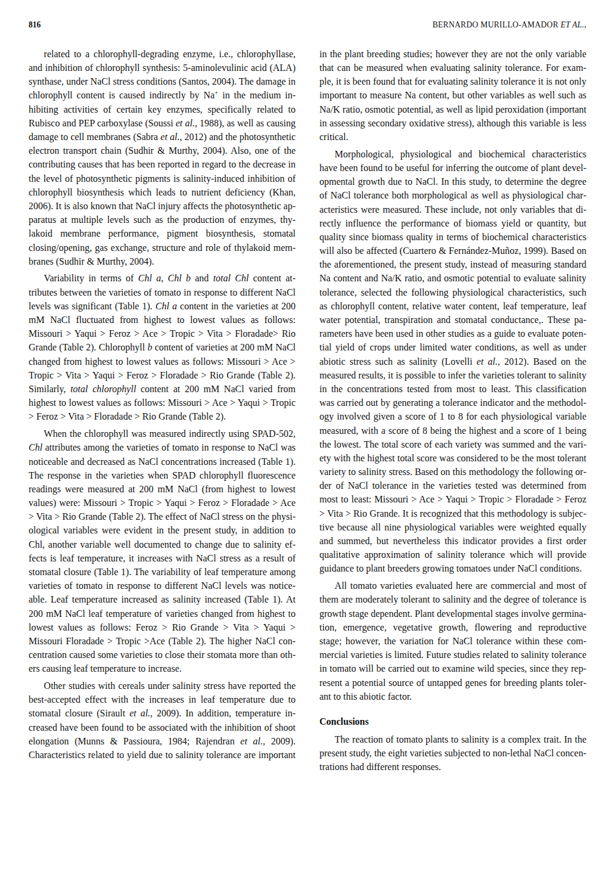816 BERNARDO MURILLO-AMADOR ET AL.,
related to a chlorophyll-degrading enzyme, i.e., chlorophyllase, and inhibition of chlorophyll synthesis: 5-aminolevulinic acid (ALA) synthase, under NaCl stress conditions (Santos, 2004). The damage in chlorophyll content is caused indirectly by Na+ in the medium inhibiting activities of certain key enzymes, specifically related to Rubisco and PEP carboxylase (Soussi et al., 1988), as well as causing damage to cell membranes (Sabra et al., 2012) and the photosynthetic electron transport chain (Sudhir & Murthy, 2004). Also, one of the contributing causes that has been reported in regard to the decrease in the level of photosynthetic pigments is salinity-induced inhibition of chlorophyll biosynthesis which leads to nutrient deficiency (Khan, 2006). It is also known that NaCl injury affects the photosynthetic apparatus at multiple levels such as the production of enzymes, thylakoid membrane performance, pigment biosynthesis, stomatal closing/opening, gas exchange, structure and role of thylakoid membranes (Sudhir & Murthy, 2004).
Variability in terms of Chl a, Chl b and total Chl content attributes between the varieties of tomato in response to different NaCl levels was significant (Table 1). Chl a content in the varieties at 200 mM NaCl fluctuated from highest to lowest values as follows: Missouri > Yaqui > Feroz > Ace > Tropic > Vita > Floradade> Rio Grande (Table 2). Chlorophyll b content of varieties at 200 mM NaCl changed from highest to lowest values as follows: Missouri > Ace > Tropic > Vita > Yaqui > Feroz > Floradade > Rio Grande (Table 2). Similarly, total chlorophyll content at 200 mM NaCl varied from highest to lowest values as follows: Missouri > Ace > Yaqui > Tropic > Feroz > Vita > Floradade > Rio Grande (Table 2).
When the chlorophyll was measured indirectly using SPAD-502, Chl attributes among the varieties of tomato in response to NaCl was noticeable and decreased as NaCl concentrations increased (Table 1). The response in the varieties when SPAD chlorophyll fluorescence readings were measured at 200 mM NaCl (from highest to lowest values) were: Missouri > Tropic > Yaqui > Feroz > Floradade > Ace > Vita > Rio Grande (Table 2). The effect of NaCl stress on the physiological variables were evident in the present study, in addition to Chl, another variable well documented to change due to salinity effects is leaf temperature, it increases with NaCl stress as a result of stomatal closure (Table 1). The variability of leaf temperature among varieties of tomato in response to different NaCl levels was noticeable. Leaf temperature increased as salinity increased (Table 1). At 200 mM NaCl leaf temperature of varieties changed from highest to lowest values as follows: Feroz > Rio Grande > Vita > Yaqui > Missouri Floradade > Tropic >Ace (Table 2). The higher NaCl concentration caused some varieties to close their stomata more than others causing leaf temperature to increase.
Other studies with cereals under salinity stress have reported the best-accepted effect with the increases in leaf temperature due to stomatal closure (Sirault et al., 2009). In addition, temperature increased have been found to be associated with the inhibition of shoot elongation (Munns & Passioura, 1984; Rajendran et al., 2009). Characteristics related to yield due to salinity tolerance are important in the plant breeding studies; however they are not the only variable that can be measured when evaluating salinity tolerance. For example, it is been found that for evaluating salinity tolerance it is not only important to measure Na content, but other variables as well such as Na/K ratio, osmotic potential, as well as lipid peroxidation (important in assessing secondary oxidative stress), although this variable is less critical.
Morphological, physiological and biochemical characteristics have been found to be useful for inferring the outcome of plant developmental growth due to NaCl. In this study, to determine the degree of NaCl tolerance both morphological as well as physiological characteristics were measured. These include, not only variables that directly influence the performance of biomass yield or quantity, but quality since biomass quality in terms of biochemical characteristics will also be affected (Cuartero & Fernández-Muñoz, 1999). Based on the aforementioned, the present study, instead of measuring standard Na content and Na/K ratio, and osmotic potential to evaluate salinity tolerance, selected the following physiological characteristics, such as chlorophyll content, relative water content, leaf temperature, leaf water potential, transpiration and stomatal conductance,. These parameters have been used in other studies as a guide to evaluate potential yield of crops under limited water conditions, as well as under abiotic stress such as salinity (Lovelli et al., 2012). Based on the measured results, it is possible to infer the varieties tolerant to salinity in the concentrations tested from most to least. This classification was carried out by generating a tolerance indicator and the methodology involved given a score of 1 to 8 for each physiological variable measured, with a score of 8 being the highest and a score of 1 being the lowest. The total score of each variety was summed and the variety with the highest total score was considered to be the most tolerant variety to salinity stress. Based on this methodology the following order of NaCl tolerance in the varieties tested was determined from most to least: Missouri > Ace > Yaqui > Tropic > Floradade > Feroz > Vita > Rio Grande. It is recognized that this methodology is subjective because all nine physiological variables were weighted equally and summed, but nevertheless this indicator provides a first order qualitative approximation of salinity tolerance which will provide guidance to plant breeders growing tomatoes under NaCl conditions.
All tomato varieties evaluated here are commercial and most of them are moderately tolerant to salinity and the degree of tolerance is growth stage dependent. Plant developmental stages involve germination, emergence, vegetative growth, flowering and reproductive stage; however, the variation for NaCl tolerance within these commercial varieties is limited. Future studies related to salinity tolerance in tomato will be carried out to examine wild species, since they represent a potential source of untapped genes for breeding plants tolerant to this abiotic factor.
Conclusions
The reaction of tomato plants to salinity is a complex trait. In the present study, the eight varieties subjected to non-lethal NaCl concentrations had different responses.